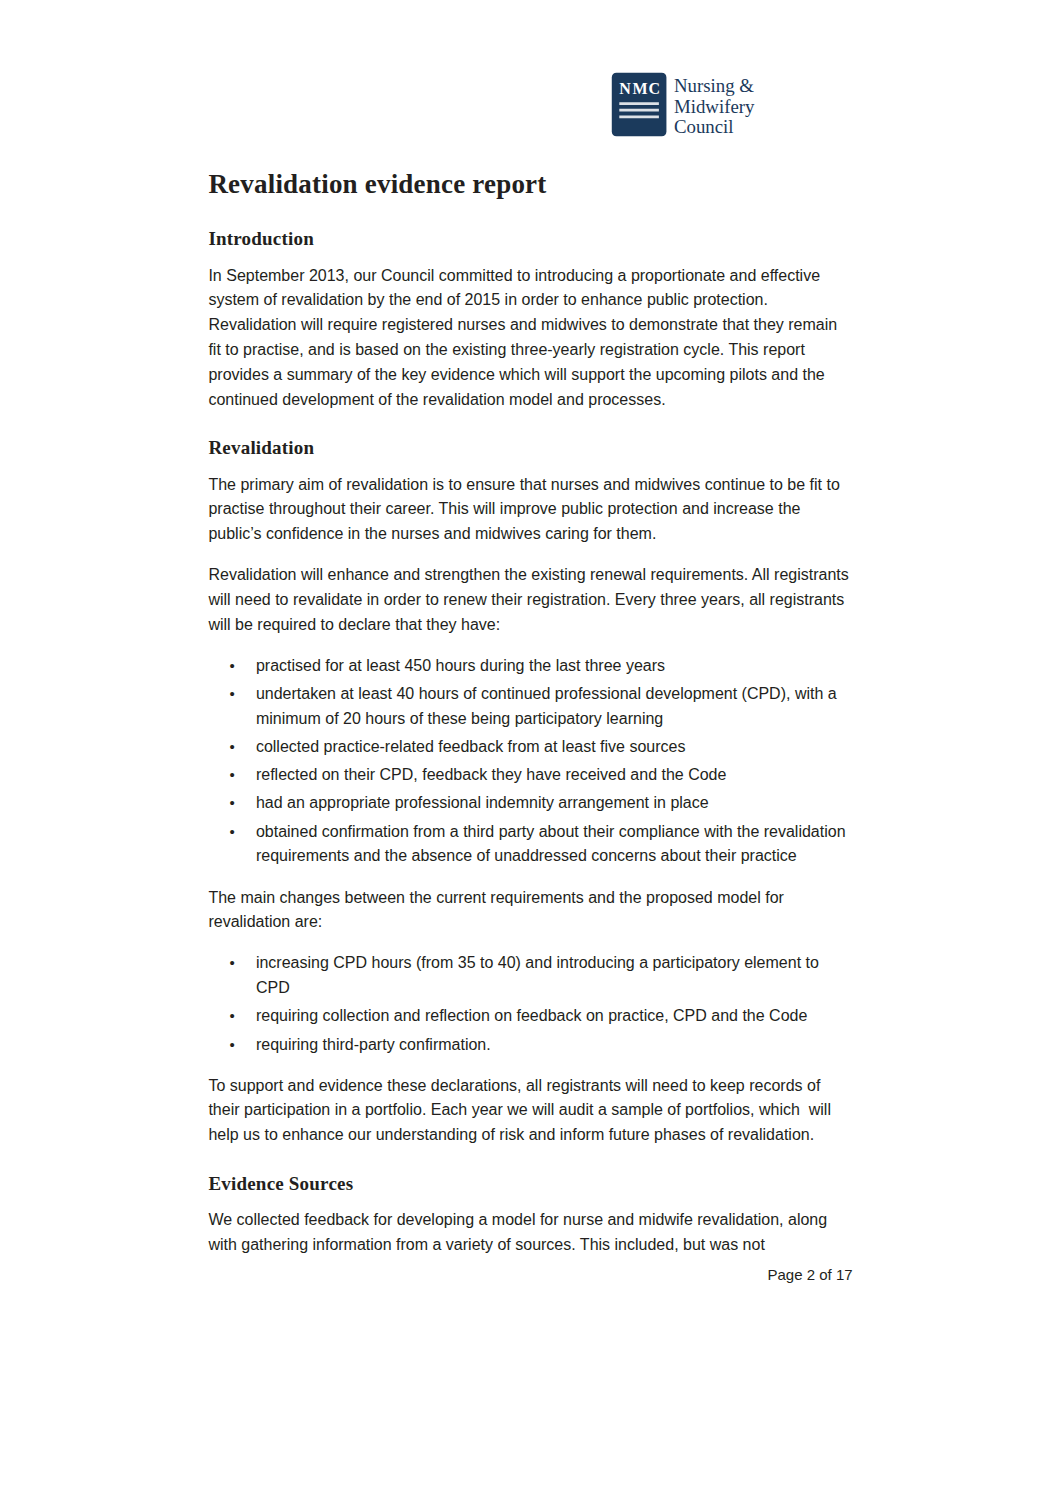Revalidation evidence report
Introduction
In September 2013, our Council committed to introducing a proportionate and effective system of revalidation by the end of 2015 in order to enhance public protection. Revalidation will require registered nurses and midwives to demonstrate that they remain fit to practise, and is based on the existing three-yearly registration cycle. This report provides a summary of the key evidence which will support the upcoming pilots and the continued development of the revalidation model and processes.
Revalidation
The primary aim of revalidation is to ensure that nurses and midwives continue to be fit to practise throughout their career. This will improve public protection and increase the public’s confidence in the nurses and midwives caring for them.
Revalidation will enhance and strengthen the existing renewal requirements. All registrants will need to revalidate in order to renew their registration. Every three years, all registrants will be required to declare that they have:
practised for at least 450 hours during the last three years
undertaken at least 40 hours of continued professional development (CPD), with a minimum of 20 hours of these being participatory learning
collected practice-related feedback from at least five sources
reflected on their CPD, feedback they have received and the Code
had an appropriate professional indemnity arrangement in place
obtained confirmation from a third party about their compliance with the revalidation requirements and the absence of unaddressed concerns about their practice
The main changes between the current requirements and the proposed model for revalidation are:
increasing CPD hours (from 35 to 40) and introducing a participatory element to CPD
requiring collection and reflection on feedback on practice, CPD and the Code
requiring third-party confirmation.
To support and evidence these declarations, all registrants will need to keep records of their participation in a portfolio. Each year we will audit a sample of portfolios, which will help us to enhance our understanding of risk and inform future phases of revalidation.
Evidence Sources
We collected feedback for developing a model for nurse and midwife revalidation, along with gathering information from a variety of sources. This included, but was not
Page 2 of 17